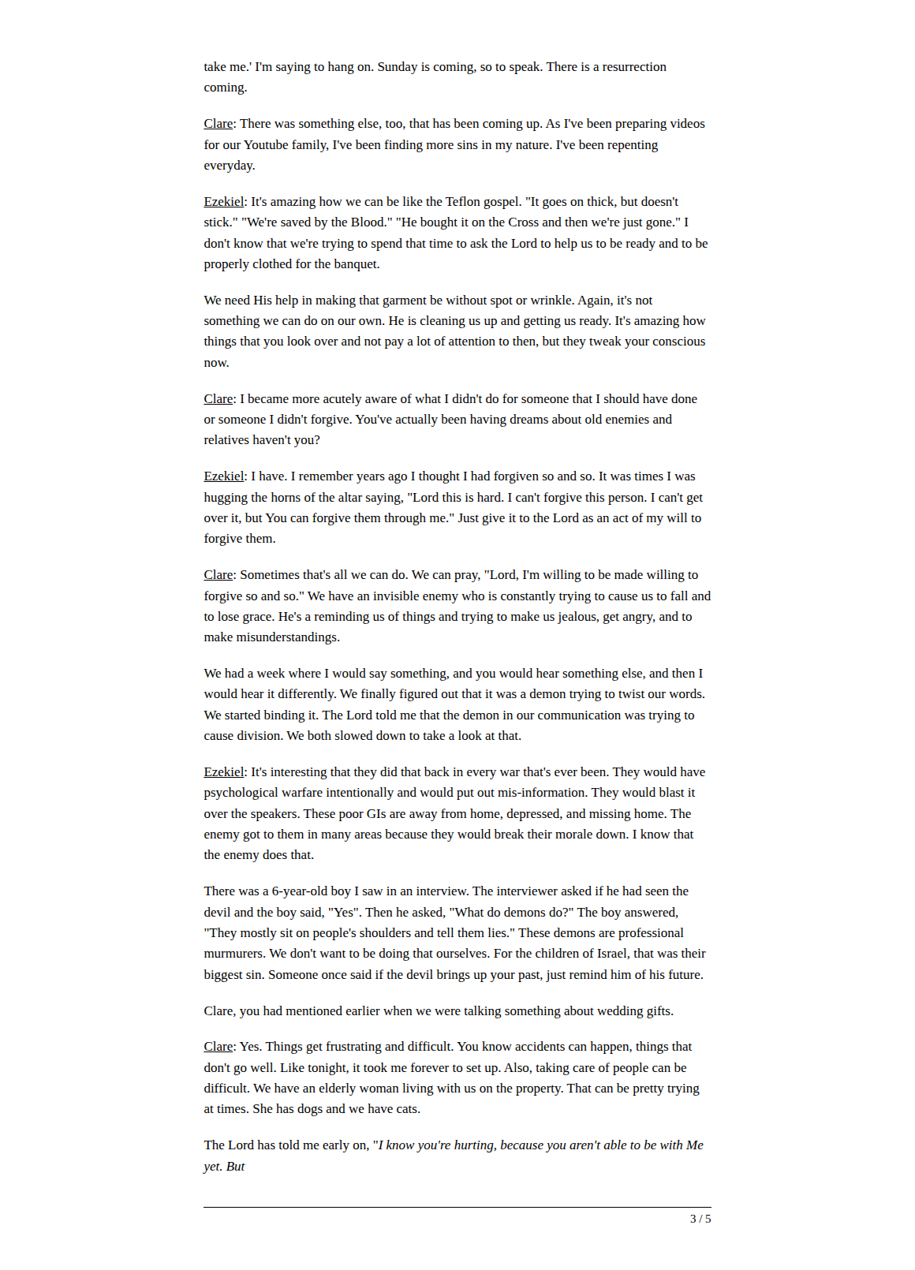take me.' I'm saying to hang on. Sunday is coming, so to speak. There is a resurrection coming.
Clare: There was something else, too, that has been coming up. As I've been preparing videos for our Youtube family, I've been finding more sins in my nature. I've been repenting everyday.
Ezekiel: It's amazing how we can be like the Teflon gospel. "It goes on thick, but doesn't stick." "We're saved by the Blood." "He bought it on the Cross and then we're just gone." I don't know that we're trying to spend that time to ask the Lord to help us to be ready and to be properly clothed for the banquet.
We need His help in making that garment be without spot or wrinkle. Again, it's not something we can do on our own. He is cleaning us up and getting us ready. It's amazing how things that you look over and not pay a lot of attention to then, but they tweak your conscious now.
Clare: I became more acutely aware of what I didn't do for someone that I should have done or someone I didn't forgive. You've actually been having dreams about old enemies and relatives haven't you?
Ezekiel: I have. I remember years ago I thought I had forgiven so and so. It was times I was hugging the horns of the altar saying, "Lord this is hard. I can't forgive this person. I can't get over it, but You can forgive them through me." Just give it to the Lord as an act of my will to forgive them.
Clare: Sometimes that's all we can do. We can pray, "Lord, I'm willing to be made willing to forgive so and so." We have an invisible enemy who is constantly trying to cause us to fall and to lose grace. He's a reminding us of things and trying to make us jealous, get angry, and to make misunderstandings.
We had a week where I would say something, and you would hear something else, and then I would hear it differently. We finally figured out that it was a demon trying to twist our words. We started binding it. The Lord told me that the demon in our communication was trying to cause division. We both slowed down to take a look at that.
Ezekiel: It's interesting that they did that back in every war that's ever been. They would have psychological warfare intentionally and would put out mis-information. They would blast it over the speakers. These poor GIs are away from home, depressed, and missing home. The enemy got to them in many areas because they would break their morale down. I know that the enemy does that.
There was a 6-year-old boy I saw in an interview. The interviewer asked if he had seen the devil and the boy said, "Yes". Then he asked, "What do demons do?" The boy answered, "They mostly sit on people's shoulders and tell them lies." These demons are professional murmurers. We don't want to be doing that ourselves. For the children of Israel, that was their biggest sin. Someone once said if the devil brings up your past, just remind him of his future.
Clare, you had mentioned earlier when we were talking something about wedding gifts.
Clare: Yes. Things get frustrating and difficult. You know accidents can happen, things that don't go well. Like tonight, it took me forever to set up. Also, taking care of people can be difficult. We have an elderly woman living with us on the property. That can be pretty trying at times. She has dogs and we have cats.
The Lord has told me early on, "I know you're hurting, because you aren't able to be with Me yet. But
3 / 5